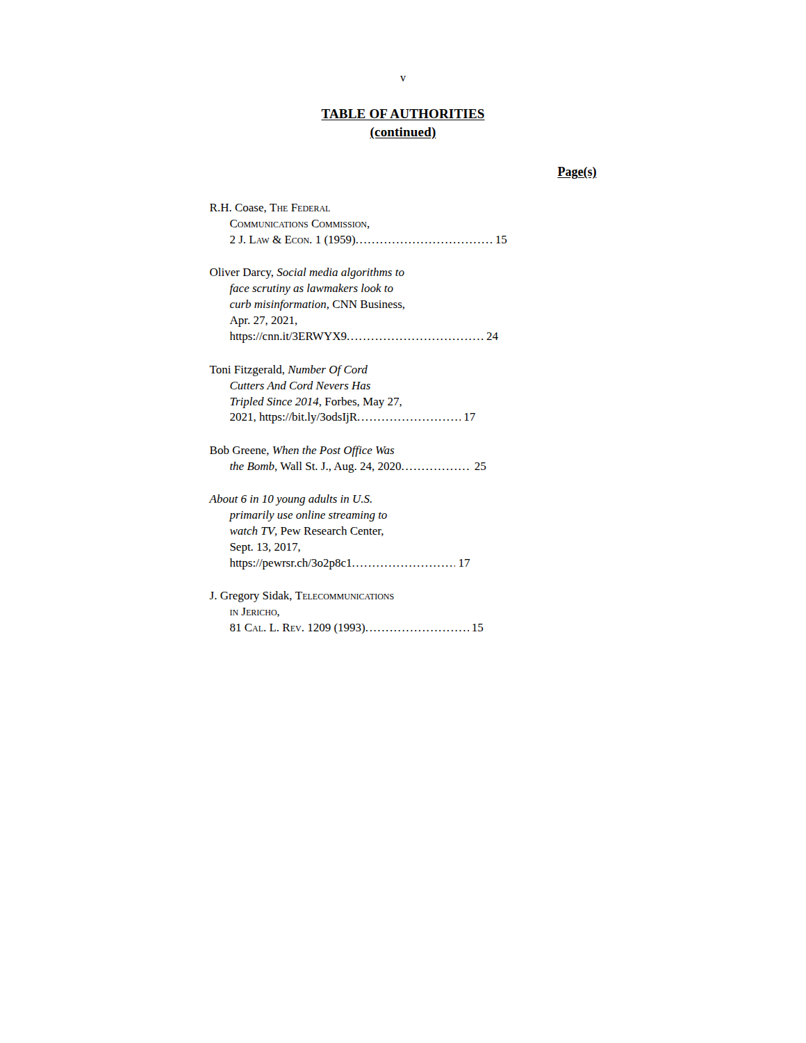v
TABLE OF AUTHORITIES (continued)
Page(s)
R.H. Coase, The Federal Communications Commission, 2 J. Law & Econ. 1 (1959).................................... 15
Oliver Darcy, Social media algorithms to face scrutiny as lawmakers look to curb misinformation, CNN Business, Apr. 27, 2021, https://cnn.it/3ERWYX9........................................ 24
Toni Fitzgerald, Number Of Cord Cutters And Cord Nevers Has Tripled Since 2014, Forbes, May 27, 2021, https://bit.ly/3odsIjR.................................... 17
Bob Greene, When the Post Office Was the Bomb, Wall St. J., Aug. 24, 2020................... 25
About 6 in 10 young adults in U.S. primarily use online streaming to watch TV, Pew Research Center, Sept. 13, 2017, https://pewrsr.ch/3o2p8c1..................................... 17
J. Gregory Sidak, Telecommunications in Jericho, 81 Cal. L. Rev. 1209 (1993)................................. 15